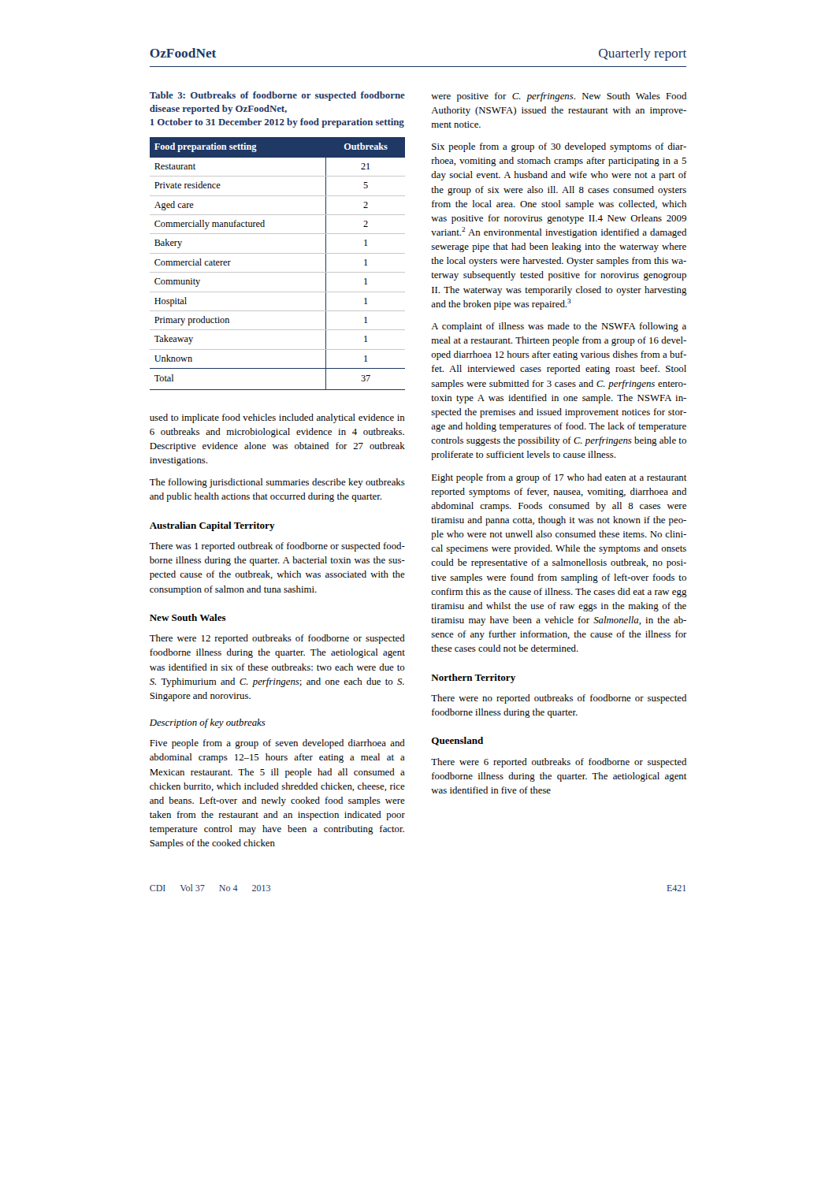OzFoodNet
Quarterly report
Table 3: Outbreaks of foodborne or suspected foodborne disease reported by OzFoodNet,
1 October to 31 December 2012 by food preparation setting
| Food preparation setting | Outbreaks |
| --- | --- |
| Restaurant | 21 |
| Private residence | 5 |
| Aged care | 2 |
| Commercially manufactured | 2 |
| Bakery | 1 |
| Commercial caterer | 1 |
| Community | 1 |
| Hospital | 1 |
| Primary production | 1 |
| Takeaway | 1 |
| Unknown | 1 |
| Total | 37 |
used to implicate food vehicles included analytical evidence in 6 outbreaks and microbiological evidence in 4 outbreaks. Descriptive evidence alone was obtained for 27 outbreak investigations.
The following jurisdictional summaries describe key outbreaks and public health actions that occurred during the quarter.
Australian Capital Territory
There was 1 reported outbreak of foodborne or suspected foodborne illness during the quarter. A bacterial toxin was the suspected cause of the outbreak, which was associated with the consumption of salmon and tuna sashimi.
New South Wales
There were 12 reported outbreaks of foodborne or suspected foodborne illness during the quarter. The aetiological agent was identified in six of these outbreaks: two each were due to S. Typhimurium and C. perfringens; and one each due to S. Singapore and norovirus.
Description of key outbreaks
Five people from a group of seven developed diarrhoea and abdominal cramps 12–15 hours after eating a meal at a Mexican restaurant. The 5 ill people had all consumed a chicken burrito, which included shredded chicken, cheese, rice and beans. Left-over and newly cooked food samples were taken from the restaurant and an inspection indicated poor temperature control may have been a contributing factor. Samples of the cooked chicken
were positive for C. perfringens. New South Wales Food Authority (NSWFA) issued the restaurant with an improvement notice.
Six people from a group of 30 developed symptoms of diarrhoea, vomiting and stomach cramps after participating in a 5 day social event. A husband and wife who were not a part of the group of six were also ill. All 8 cases consumed oysters from the local area. One stool sample was collected, which was positive for norovirus genotype II.4 New Orleans 2009 variant.2 An environmental investigation identified a damaged sewerage pipe that had been leaking into the waterway where the local oysters were harvested. Oyster samples from this waterway subsequently tested positive for norovirus genogroup II. The waterway was temporarily closed to oyster harvesting and the broken pipe was repaired.3
A complaint of illness was made to the NSWFA following a meal at a restaurant. Thirteen people from a group of 16 developed diarrhoea 12 hours after eating various dishes from a buffet. All interviewed cases reported eating roast beef. Stool samples were submitted for 3 cases and C. perfringens enterotoxin type A was identified in one sample. The NSWFA inspected the premises and issued improvement notices for storage and holding temperatures of food. The lack of temperature controls suggests the possibility of C. perfringens being able to proliferate to sufficient levels to cause illness.
Eight people from a group of 17 who had eaten at a restaurant reported symptoms of fever, nausea, vomiting, diarrhoea and abdominal cramps. Foods consumed by all 8 cases were tiramisu and panna cotta, though it was not known if the people who were not unwell also consumed these items. No clinical specimens were provided. While the symptoms and onsets could be representative of a salmonellosis outbreak, no positive samples were found from sampling of left-over foods to confirm this as the cause of illness. The cases did eat a raw egg tiramisu and whilst the use of raw eggs in the making of the tiramisu may have been a vehicle for Salmonella, in the absence of any further information, the cause of the illness for these cases could not be determined.
Northern Territory
There were no reported outbreaks of foodborne or suspected foodborne illness during the quarter.
Queensland
There were 6 reported outbreaks of foodborne or suspected foodborne illness during the quarter. The aetiological agent was identified in five of these
CDI Vol 37 No 42013
E421